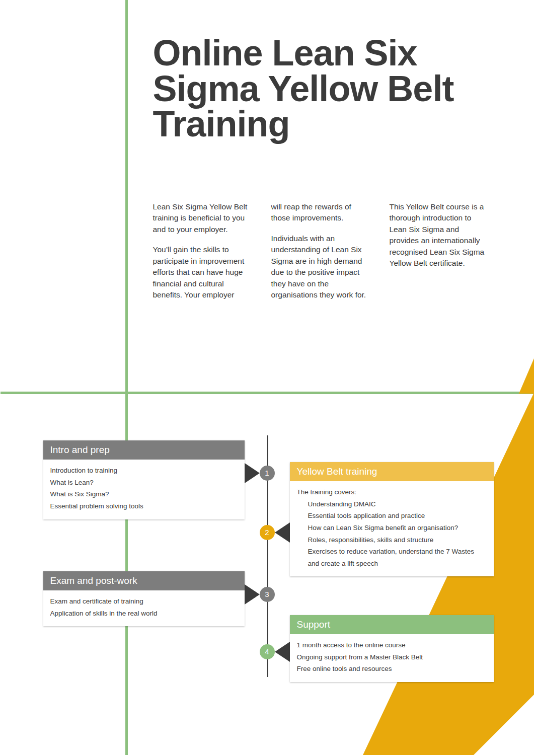Online Lean Six Sigma Yellow Belt Training
Lean Six Sigma Yellow Belt training is beneficial to you and to your employer.
You’ll gain the skills to participate in improvement efforts that can have huge financial and cultural benefits. Your employer
will reap the rewards of those improvements.
Individuals with an understanding of Lean Six Sigma are in high demand due to the positive impact they have on the organisations they work for.
This Yellow Belt course is a thorough introduction to Lean Six Sigma and provides an internationally recognised Lean Six Sigma Yellow Belt certificate.
1
2
3
4
Intro and prep
Introduction to training
What is Lean?
What is Six Sigma?
Essential problem solving tools
Yellow Belt training
The training covers:
Understanding DMAIC
Essential tools application and practice
How can Lean Six Sigma benefit an organisation?
Roles, responsibilities, skills and structure
Exercises to reduce variation, understand the 7 Wastes and create a lift speech
Exam and post-work
Exam and certificate of training
Application of skills in the real world
Support
1 month access to the online course
Ongoing support from a Master Black Belt
Free online tools and resources